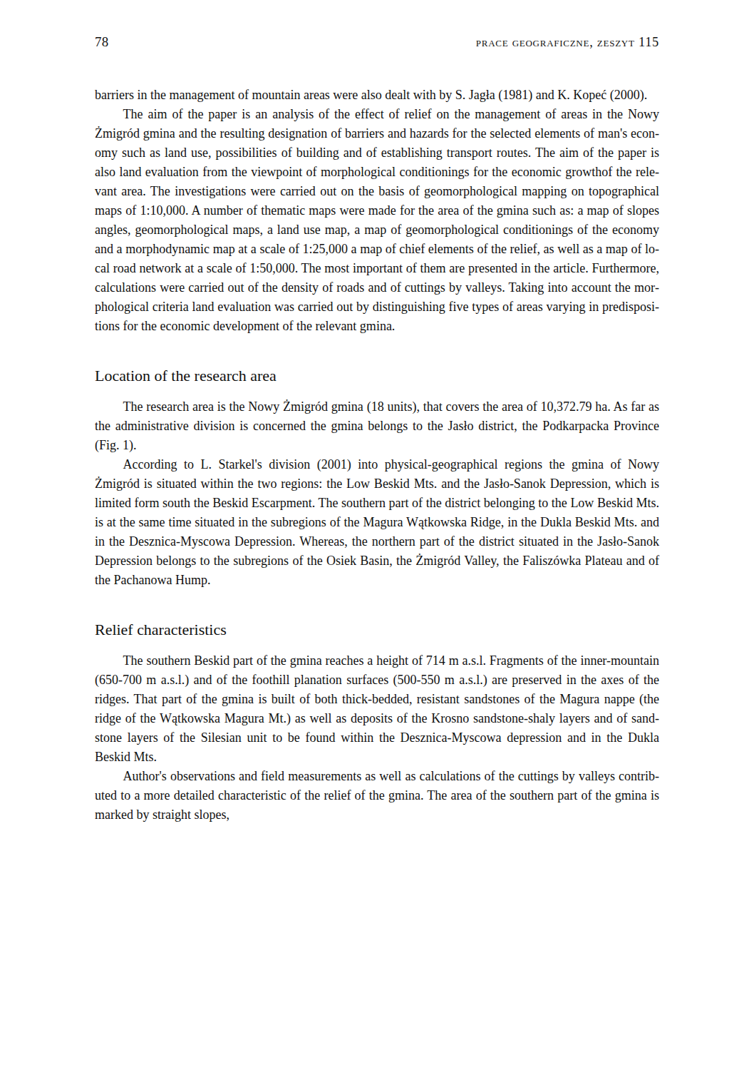78
Prace Geograficzne, zeszyt 115
barriers in the management of mountain areas were also dealt with by S. Jagła (1981) and K. Kopeć (2000).
The aim of the paper is an analysis of the effect of relief on the management of areas in the Nowy Żmigród gmina and the resulting designation of barriers and hazards for the selected elements of man's economy such as land use, possibilities of building and of establishing transport routes. The aim of the paper is also land evaluation from the viewpoint of morphological conditionings for the economic growthof the relevant area. The investigations were carried out on the basis of geomorphological mapping on topographical maps of 1:10,000. A number of thematic maps were made for the area of the gmina such as: a map of slopes angles, geomorphological maps, a land use map, a map of geomorphological conditionings of the economy and a morphodynamic map at a scale of 1:25,000 a map of chief elements of the relief, as well as a map of local road network at a scale of 1:50,000. The most important of them are presented in the article. Furthermore, calculations were carried out of the density of roads and of cuttings by valleys. Taking into account the morphological criteria land evaluation was carried out by distinguishing five types of areas varying in predispositions for the economic development of the relevant gmina.
Location of the research area
The research area is the Nowy Żmigród gmina (18 units), that covers the area of 10,372.79 ha. As far as the administrative division is concerned the gmina belongs to the Jasło district, the Podkarpacka Province (Fig. 1).
According to L. Starkel's division (2001) into physical-geographical regions the gmina of Nowy Żmigród is situated within the two regions: the Low Beskid Mts. and the Jasło-Sanok Depression, which is limited form south the Beskid Escarpment. The southern part of the district belonging to the Low Beskid Mts. is at the same time situated in the subregions of the Magura Wątkowska Ridge, in the Dukla Beskid Mts. and in the Desznica-Myscowa Depression. Whereas, the northern part of the district situated in the Jasło-Sanok Depression belongs to the subregions of the Osiek Basin, the Żmigród Valley, the Faliszówka Plateau and of the Pachanowa Hump.
Relief characteristics
The southern Beskid part of the gmina reaches a height of 714 m a.s.l. Fragments of the inner-mountain (650-700 m a.s.l.) and of the foothill planation surfaces (500-550 m a.s.l.) are preserved in the axes of the ridges. That part of the gmina is built of both thick-bedded, resistant sandstones of the Magura nappe (the ridge of the Wątkowska Magura Mt.) as well as deposits of the Krosno sandstone-shaly layers and of sandstone layers of the Silesian unit to be found within the Desznica-Myscowa depression and in the Dukla Beskid Mts.
Author's observations and field measurements as well as calculations of the cuttings by valleys contributed to a more detailed characteristic of the relief of the gmina. The area of the southern part of the gmina is marked by straight slopes,